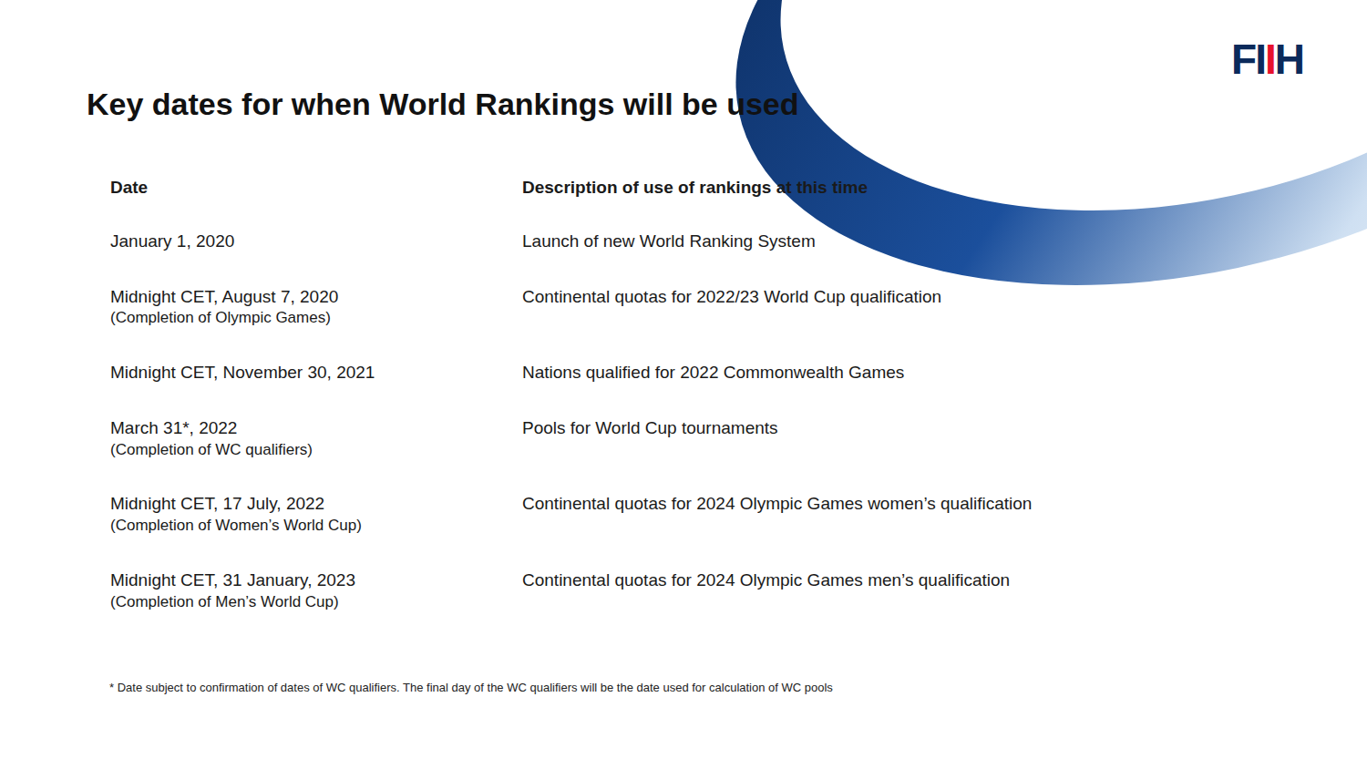FI IH
Key dates for when World Rankings will be used
| Date | Description of use of rankings at this time |
| --- | --- |
| January 1, 2020 | Launch of new World Ranking System |
| Midnight CET, August 7, 2020 (Completion of Olympic Games) | Continental quotas for 2022/23 World Cup qualification |
| Midnight CET, November 30, 2021 | Nations qualified for 2022 Commonwealth Games |
| March 31*, 2022 (Completion of WC qualifiers) | Pools for World Cup tournaments |
| Midnight CET, 17 July, 2022 (Completion of Women’s World Cup) | Continental quotas for 2024 Olympic Games women’s qualification |
| Midnight CET, 31 January, 2023 (Completion of Men’s World Cup) | Continental quotas for 2024 Olympic Games men’s qualification |
* Date subject to confirmation of dates of WC qualifiers. The final day of the WC qualifiers will be the date used for calculation of WC pools